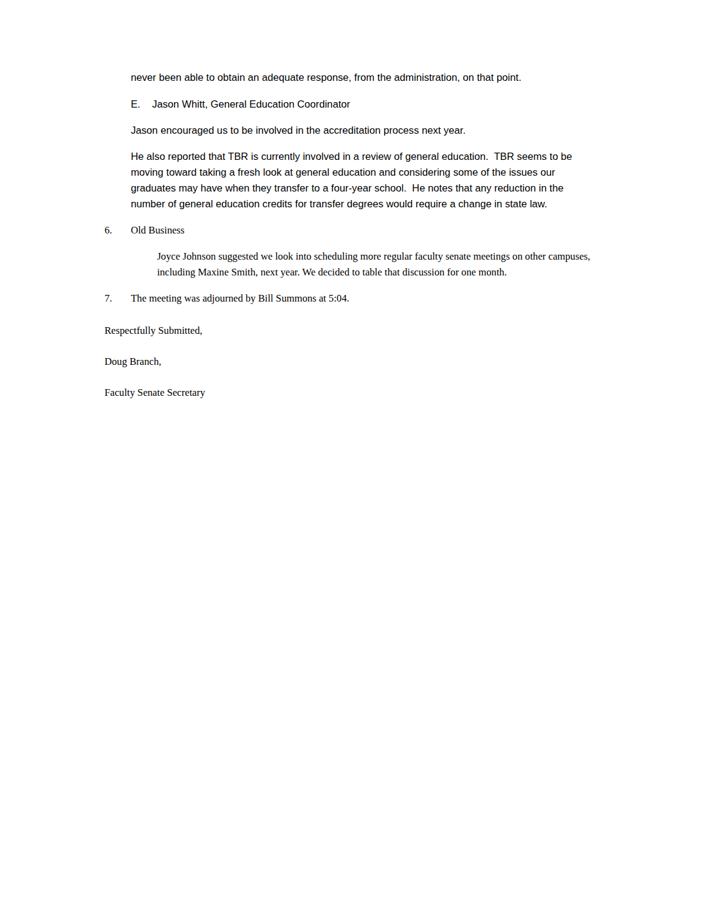never been able to obtain an adequate response, from the administration, on that point.
E. Jason Whitt, General Education Coordinator
Jason encouraged us to be involved in the accreditation process next year.
He also reported that TBR is currently involved in a review of general education. TBR seems to be moving toward taking a fresh look at general education and considering some of the issues our graduates may have when they transfer to a four-year school. He notes that any reduction in the number of general education credits for transfer degrees would require a change in state law.
6. Old Business
Joyce Johnson suggested we look into scheduling more regular faculty senate meetings on other campuses, including Maxine Smith, next year. We decided to table that discussion for one month.
7. The meeting was adjourned by Bill Summons at 5:04.
Respectfully Submitted,
Doug Branch,
Faculty Senate Secretary